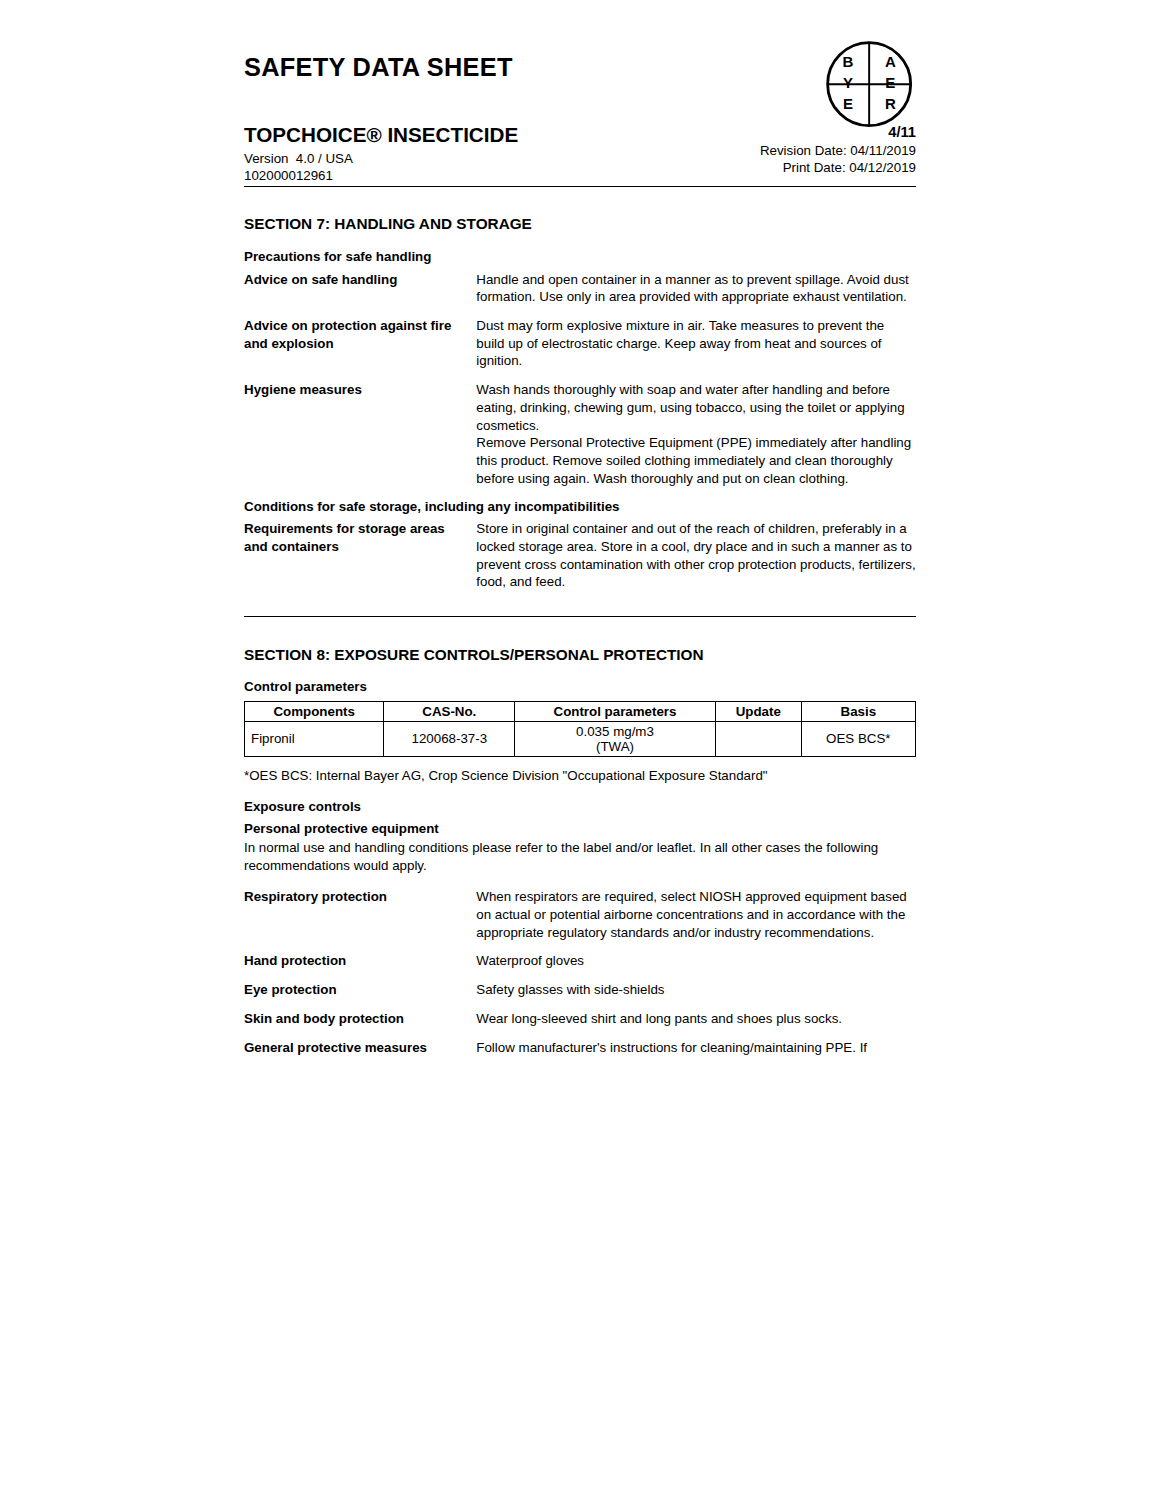B Y E A E R
SAFETY DATA SHEET
TOPCHOICE® INSECTICIDE
Version 4.0 / USA
102000012961
4/11
Revision Date: 04/11/2019
Print Date: 04/12/2019
SECTION 7: HANDLING AND STORAGE
Precautions for safe handling
Advice on safe handling
Handle and open container in a manner as to prevent spillage. Avoid dust formation. Use only in area provided with appropriate exhaust ventilation.
Advice on protection against fire and explosion
Dust may form explosive mixture in air. Take measures to prevent the build up of electrostatic charge. Keep away from heat and sources of ignition.
Hygiene measures
Wash hands thoroughly with soap and water after handling and before eating, drinking, chewing gum, using tobacco, using the toilet or applying cosmetics.
Remove Personal Protective Equipment (PPE) immediately after handling this product. Remove soiled clothing immediately and clean thoroughly before using again. Wash thoroughly and put on clean clothing.
Conditions for safe storage, including any incompatibilities
Requirements for storage areas and containers
Store in original container and out of the reach of children, preferably in a locked storage area. Store in a cool, dry place and in such a manner as to prevent cross contamination with other crop protection products, fertilizers, food, and feed.
SECTION 8: EXPOSURE CONTROLS/PERSONAL PROTECTION
Control parameters
| Components | CAS-No. | Control parameters | Update | Basis |
| --- | --- | --- | --- | --- |
| Fipronil | 120068-37-3 | 0.035 mg/m3 (TWA) | | OES BCS* |
*OES BCS: Internal Bayer AG, Crop Science Division "Occupational Exposure Standard"
Exposure controls
Personal protective equipment
In normal use and handling conditions please refer to the label and/or leaflet. In all other cases the following recommendations would apply.
Respiratory protection
When respirators are required, select NIOSH approved equipment based on actual or potential airborne concentrations and in accordance with the appropriate regulatory standards and/or industry recommendations.
Hand protection
Waterproof gloves
Eye protection
Safety glasses with side-shields
Skin and body protection
Wear long-sleeved shirt and long pants and shoes plus socks.
General protective measures
Follow manufacturer's instructions for cleaning/maintaining PPE. If